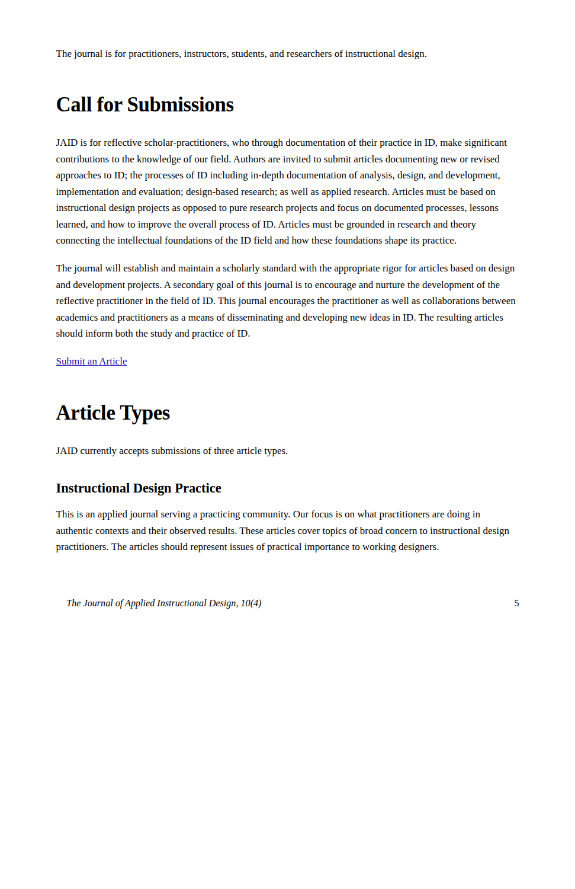The journal is for practitioners, instructors, students, and researchers of instructional design.
Call for Submissions
JAID is for reflective scholar-practitioners, who through documentation of their practice in ID, make significant contributions to the knowledge of our field. Authors are invited to submit articles documenting new or revised approaches to ID; the processes of ID including in-depth documentation of analysis, design, and development, implementation and evaluation; design-based research; as well as applied research. Articles must be based on instructional design projects as opposed to pure research projects and focus on documented processes, lessons learned, and how to improve the overall process of ID. Articles must be grounded in research and theory connecting the intellectual foundations of the ID field and how these foundations shape its practice.
The journal will establish and maintain a scholarly standard with the appropriate rigor for articles based on design and development projects. A secondary goal of this journal is to encourage and nurture the development of the reflective practitioner in the field of ID. This journal encourages the practitioner as well as collaborations between academics and practitioners as a means of disseminating and developing new ideas in ID. The resulting articles should inform both the study and practice of ID.
Submit an Article
Article Types
JAID currently accepts submissions of three article types.
Instructional Design Practice
This is an applied journal serving a practicing community. Our focus is on what practitioners are doing in authentic contexts and their observed results. These articles cover topics of broad concern to instructional design practitioners. The articles should represent issues of practical importance to working designers.
The Journal of Applied Instructional Design, 10(4) 5